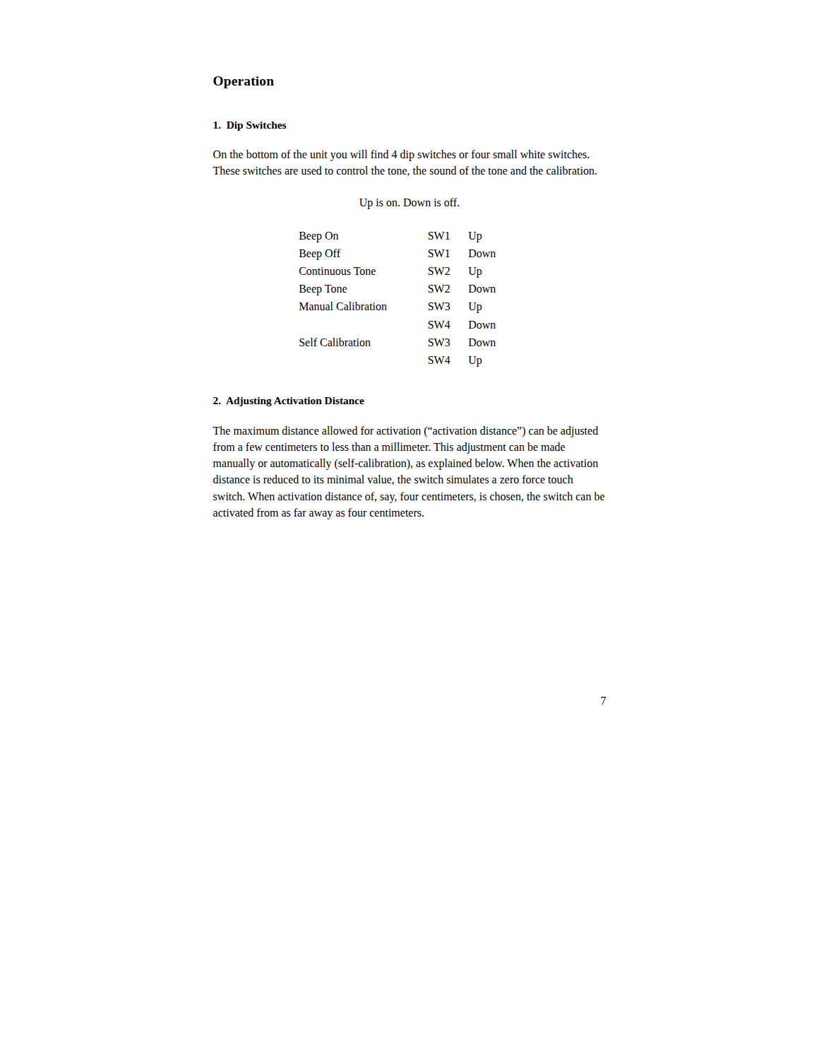Operation
1. Dip Switches
On the bottom of the unit you will find 4 dip switches or four small white switches. These switches are used to control the tone, the sound of the tone and the calibration.
Up is on. Down is off.
| Beep On | SW1 | Up |
| Beep Off | SW1 | Down |
| Continuous Tone | SW2 | Up |
| Beep Tone | SW2 | Down |
| Manual Calibration | SW3 | Up |
| | SW4 | Down |
| Self Calibration | SW3 | Down |
| | SW4 | Up |
2. Adjusting Activation Distance
The maximum distance allowed for activation (“activation distance”) can be adjusted from a few centimeters to less than a millimeter. This adjustment can be made manually or automatically (self-calibration), as explained below. When the activation distance is reduced to its minimal value, the switch simulates a zero force touch switch. When activation distance of, say, four centimeters, is chosen, the switch can be activated from as far away as four centimeters.
7